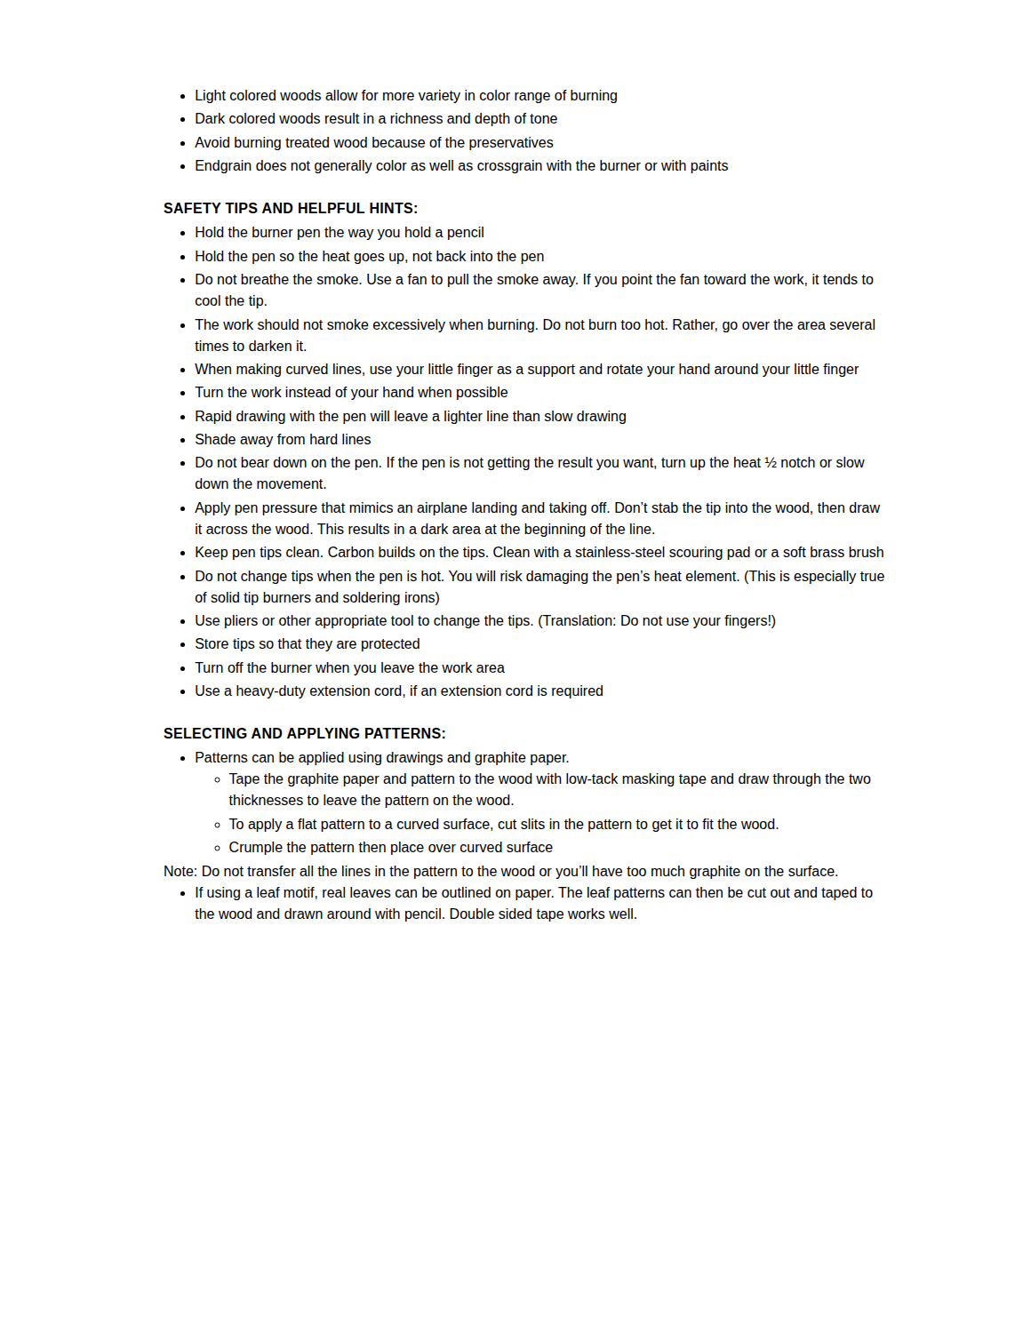Light colored woods allow for more variety in color range of burning
Dark colored woods result in a richness and depth of tone
Avoid burning treated wood because of the preservatives
Endgrain does not generally color as well as crossgrain with the burner or with paints
Safety Tips and Helpful Hints:
Hold the burner pen the way you hold a pencil
Hold the pen so the heat goes up, not back into the pen
Do not breathe the smoke. Use a fan to pull the smoke away. If you point the fan toward the work, it tends to cool the tip.
The work should not smoke excessively when burning. Do not burn too hot. Rather, go over the area several times to darken it.
When making curved lines, use your little finger as a support and rotate your hand around your little finger
Turn the work instead of your hand when possible
Rapid drawing with the pen will leave a lighter line than slow drawing
Shade away from hard lines
Do not bear down on the pen. If the pen is not getting the result you want, turn up the heat ½ notch or slow down the movement.
Apply pen pressure that mimics an airplane landing and taking off. Don’t stab the tip into the wood, then draw it across the wood. This results in a dark area at the beginning of the line.
Keep pen tips clean. Carbon builds on the tips. Clean with a stainless-steel scouring pad or a soft brass brush
Do not change tips when the pen is hot. You will risk damaging the pen’s heat element. (This is especially true of solid tip burners and soldering irons)
Use pliers or other appropriate tool to change the tips. (Translation: Do not use your fingers!)
Store tips so that they are protected
Turn off the burner when you leave the work area
Use a heavy-duty extension cord, if an extension cord is required
Selecting and Applying Patterns:
Patterns can be applied using drawings and graphite paper.
Tape the graphite paper and pattern to the wood with low-tack masking tape and draw through the two thicknesses to leave the pattern on the wood.
To apply a flat pattern to a curved surface, cut slits in the pattern to get it to fit the wood.
Crumple the pattern then place over curved surface
Note: Do not transfer all the lines in the pattern to the wood or you’ll have too much graphite on the surface.
If using a leaf motif, real leaves can be outlined on paper. The leaf patterns can then be cut out and taped to the wood and drawn around with pencil. Double sided tape works well.